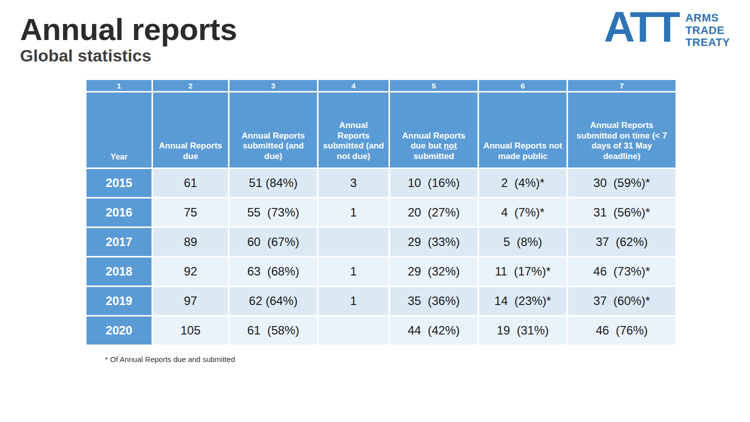ATT
ARMS
TRADE
TREATY
Annual reports
Global statistics
| 1 | 2 | 3 | 4 | 5 | 6 | 7 |
| --- | --- | --- | --- | --- | --- | --- |
| Year | Annual Reports due | Annual Reports submitted (and due) | Annual Reports submitted (and not due) | Annual Reports due but not submitted | Annual Reports not made public | Annual Reports submitted on time (< 7 days of 31 May deadline) |
| 2015 | 61 | 51 (84%) | 3 | 10 (16%) | 2 (4%)* | 30 (59%)* |
| 2016 | 75 | 55 (73%) | 1 | 20 (27%) | 4 (7%)* | 31 (56%)* |
| 2017 | 89 | 60 (67%) | | 29 (33%) | 5 (8%) | 37 (62%) |
| 2018 | 92 | 63 (68%) | 1 | 29 (32%) | 11 (17%)* | 46 (73%)* |
| 2019 | 97 | 62 (64%) | 1 | 35 (36%) | 14 (23%)* | 37 (60%)* |
| 2020 | 105 | 61 (58%) | | 44 (42%) | 19 (31%) | 46 (76%) |
* Of Annual Reports due and submitted